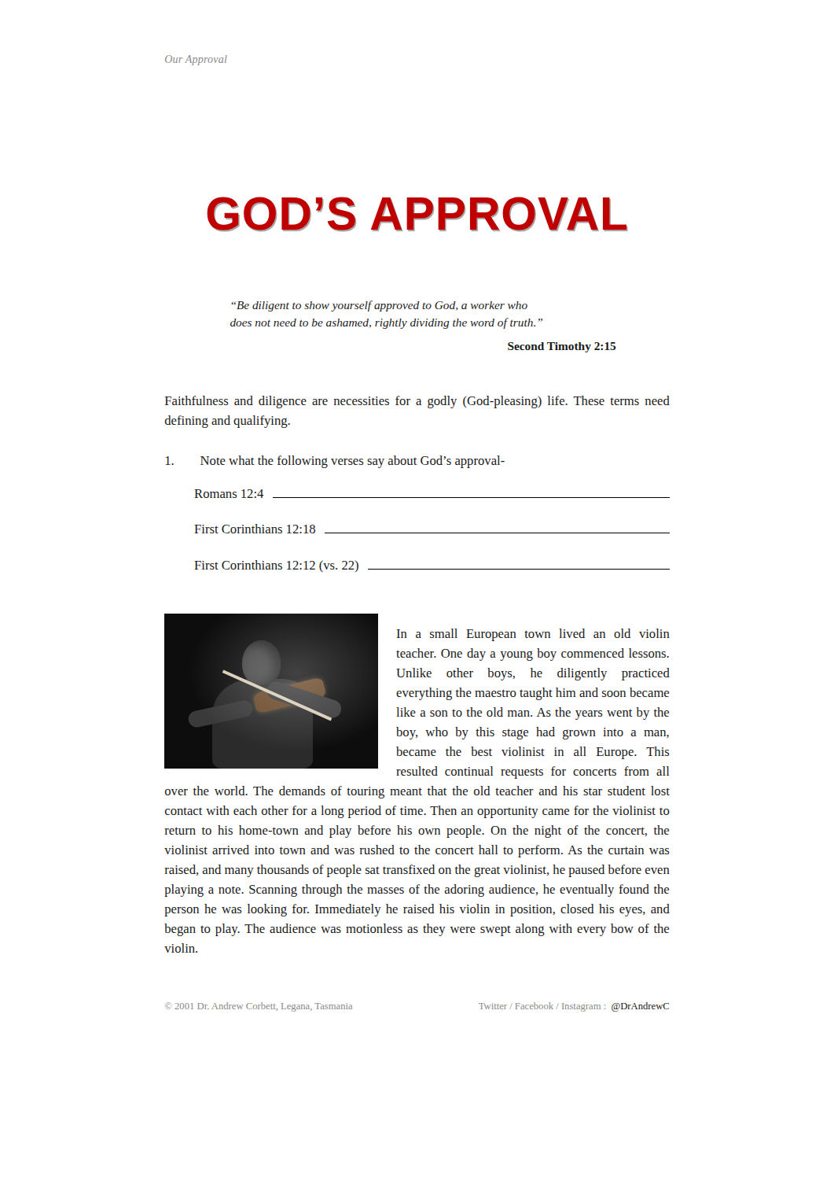Our Approval
GOD’S APPROVAL
“Be diligent to show yourself approved to God, a worker who
does not need to be ashamed, rightly dividing the word of truth.” Second Timothy 2:15
Faithfulness and diligence are necessities for a godly (God-pleasing) life. These terms need defining and qualifying.
Note what the following verses say about God’s approval-
Romans 12:4
First Corinthians 12:18
First Corinthians 12:12 (vs. 22)
In a small European town lived an old violin teacher. One day a young boy commenced lessons. Unlike other boys, he diligently practiced everything the maestro taught him and soon became like a son to the old man. As the years went by the boy, who by this stage had grown into a man, became the best violinist in all Europe. This resulted continual requests for concerts from all over the world. The demands of touring meant that the old teacher and his star student lost contact with each other for a long period of time. Then an opportunity came for the violinist to return to his home-town and play before his own people. On the night of the concert, the violinist arrived into town and was rushed to the concert hall to perform. As the curtain was raised, and many thousands of people sat transfixed on the great violinist, he paused before even playing a note. Scanning through the masses of the adoring audience, he eventually found the person he was looking for. Immediately he raised his violin in position, closed his eyes, and began to play. The audience was motionless as they were swept along with every bow of the violin.
© 2001 Dr. Andrew Corbett, Legana, Tasmania
Twitter / Facebook / Instagram : @DrAndrewC